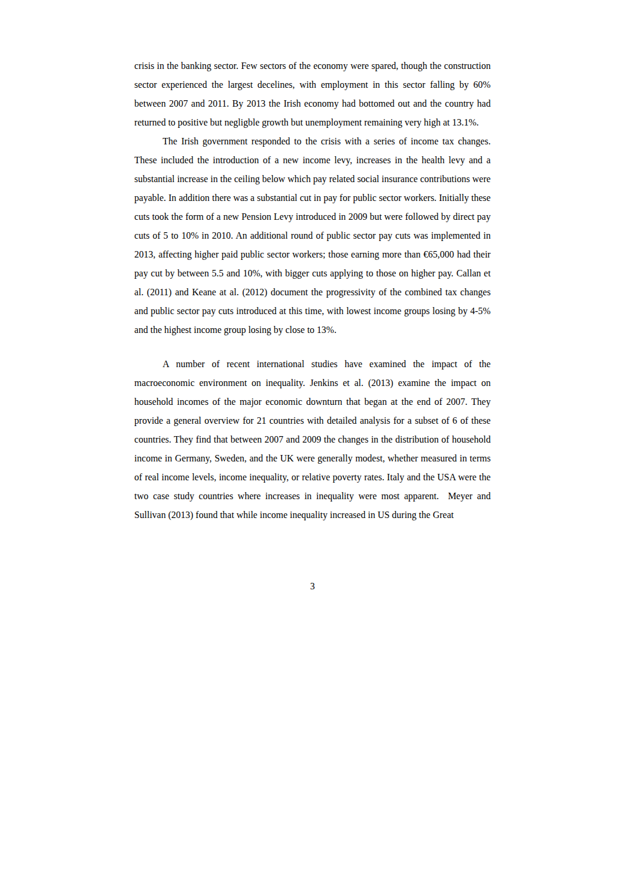crisis in the banking sector. Few sectors of the economy were spared, though the construction sector experienced the largest decelines, with employment in this sector falling by 60% between 2007 and 2011. By 2013 the Irish economy had bottomed out and the country had returned to positive but negligble growth but unemployment remaining very high at 13.1%.
The Irish government responded to the crisis with a series of income tax changes. These included the introduction of a new income levy, increases in the health levy and a substantial increase in the ceiling below which pay related social insurance contributions were payable. In addition there was a substantial cut in pay for public sector workers. Initially these cuts took the form of a new Pension Levy introduced in 2009 but were followed by direct pay cuts of 5 to 10% in 2010. An additional round of public sector pay cuts was implemented in 2013, affecting higher paid public sector workers; those earning more than €65,000 had their pay cut by between 5.5 and 10%, with bigger cuts applying to those on higher pay. Callan et al. (2011) and Keane at al. (2012) document the progressivity of the combined tax changes and public sector pay cuts introduced at this time, with lowest income groups losing by 4-5% and the highest income group losing by close to 13%.
A number of recent international studies have examined the impact of the macroeconomic environment on inequality. Jenkins et al. (2013) examine the impact on household incomes of the major economic downturn that began at the end of 2007. They provide a general overview for 21 countries with detailed analysis for a subset of 6 of these countries. They find that between 2007 and 2009 the changes in the distribution of household income in Germany, Sweden, and the UK were generally modest, whether measured in terms of real income levels, income inequality, or relative poverty rates. Italy and the USA were the two case study countries where increases in inequality were most apparent. Meyer and Sullivan (2013) found that while income inequality increased in US during the Great
3